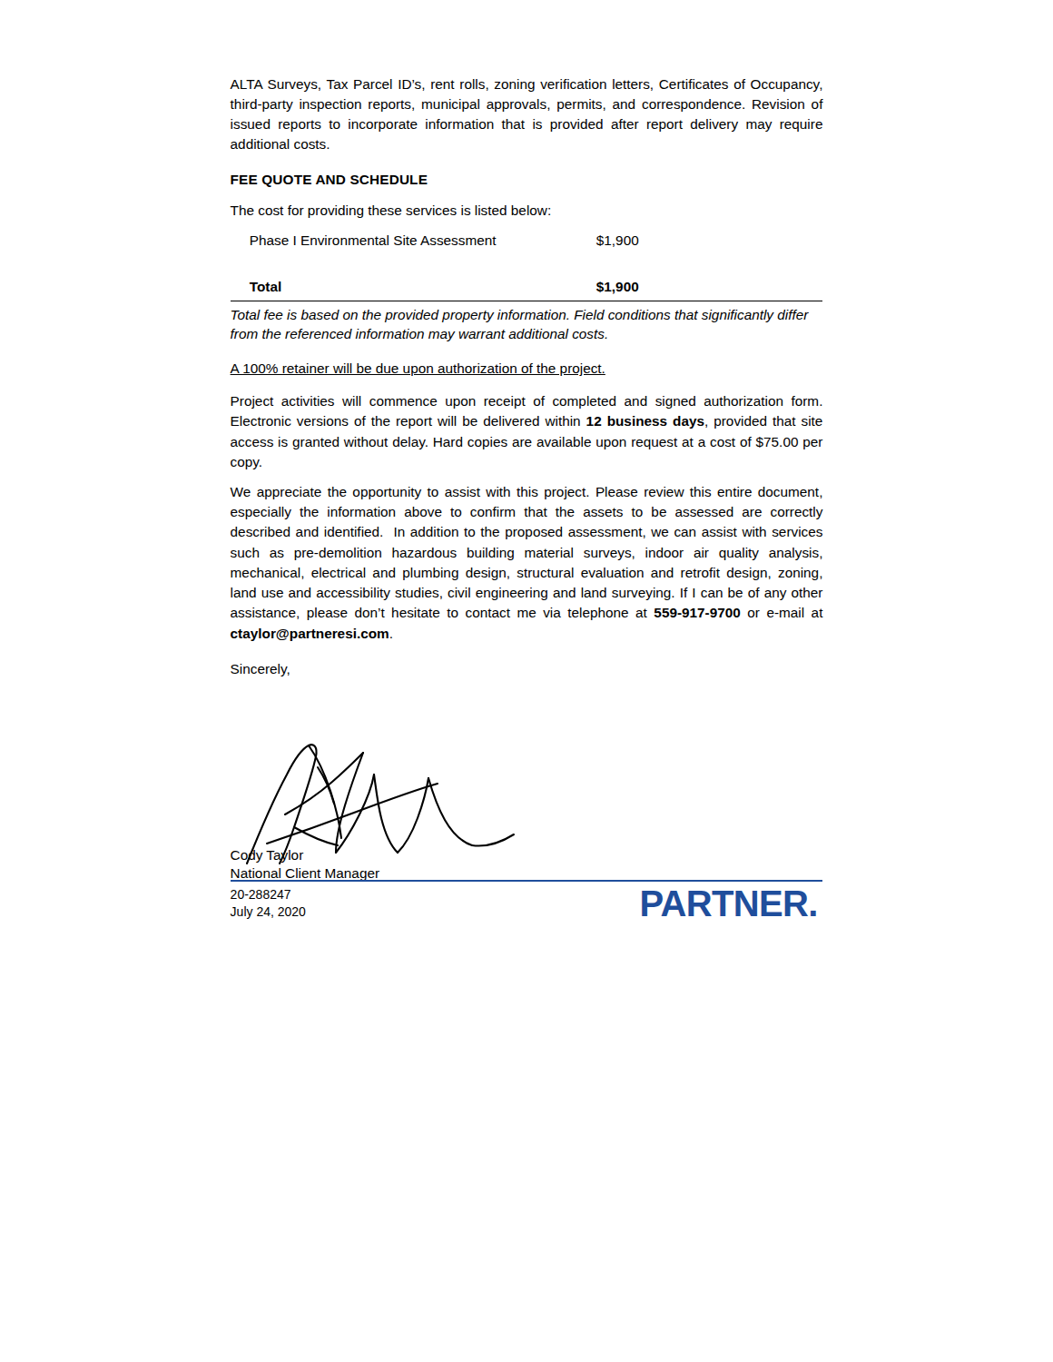ALTA Surveys, Tax Parcel ID’s, rent rolls, zoning verification letters, Certificates of Occupancy, third-party inspection reports, municipal approvals, permits, and correspondence. Revision of issued reports to incorporate information that is provided after report delivery may require additional costs.
FEE QUOTE AND SCHEDULE
The cost for providing these services is listed below:
| Phase I Environmental Site Assessment | $1,900 |
| Total | $1,900 |
Total fee is based on the provided property information. Field conditions that significantly differ from the referenced information may warrant additional costs.
A 100% retainer will be due upon authorization of the project.
Project activities will commence upon receipt of completed and signed authorization form. Electronic versions of the report will be delivered within 12 business days, provided that site access is granted without delay. Hard copies are available upon request at a cost of $75.00 per copy.
We appreciate the opportunity to assist with this project. Please review this entire document, especially the information above to confirm that the assets to be assessed are correctly described and identified. In addition to the proposed assessment, we can assist with services such as pre-demolition hazardous building material surveys, indoor air quality analysis, mechanical, electrical and plumbing design, structural evaluation and retrofit design, zoning, land use and accessibility studies, civil engineering and land surveying. If I can be of any other assistance, please don’t hesitate to contact me via telephone at 559-917-9700 or e-mail at ctaylor@partneresi.com.
Sincerely,
Cody Taylor
National Client Manager
20-288247
July 24, 2020
PARTNER.